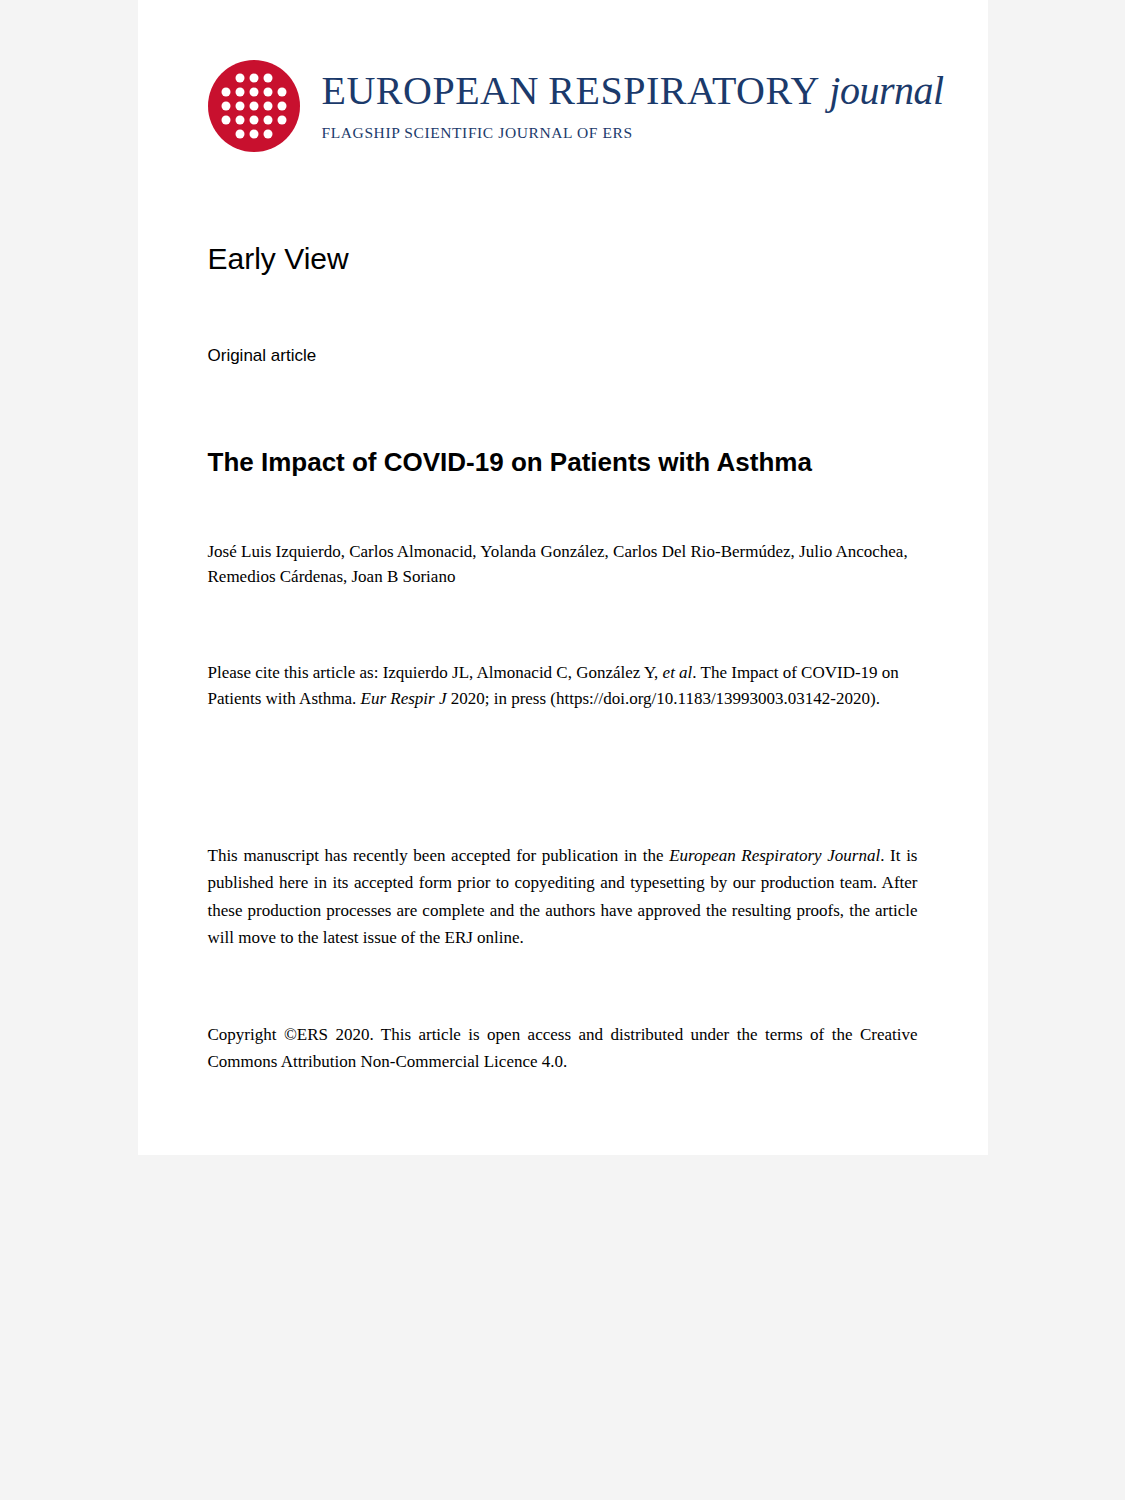European Respiratory journal
Flagship Scientific Journal of ERS
Early View
Original article
The Impact of COVID-19 on Patients with Asthma
José Luis Izquierdo, Carlos Almonacid, Yolanda González, Carlos Del Rio-Bermúdez, Julio Ancochea, Remedios Cárdenas, Joan B Soriano
Please cite this article as: Izquierdo JL, Almonacid C, González Y, et al. The Impact of COVID-19 on Patients with Asthma. Eur Respir J 2020; in press (https://doi.org/10.1183/13993003.03142-2020).
This manuscript has recently been accepted for publication in the European Respiratory Journal. It is published here in its accepted form prior to copyediting and typesetting by our production team. After these production processes are complete and the authors have approved the resulting proofs, the article will move to the latest issue of the ERJ online.
Copyright ©ERS 2020. This article is open access and distributed under the terms of the Creative Commons Attribution Non-Commercial Licence 4.0.